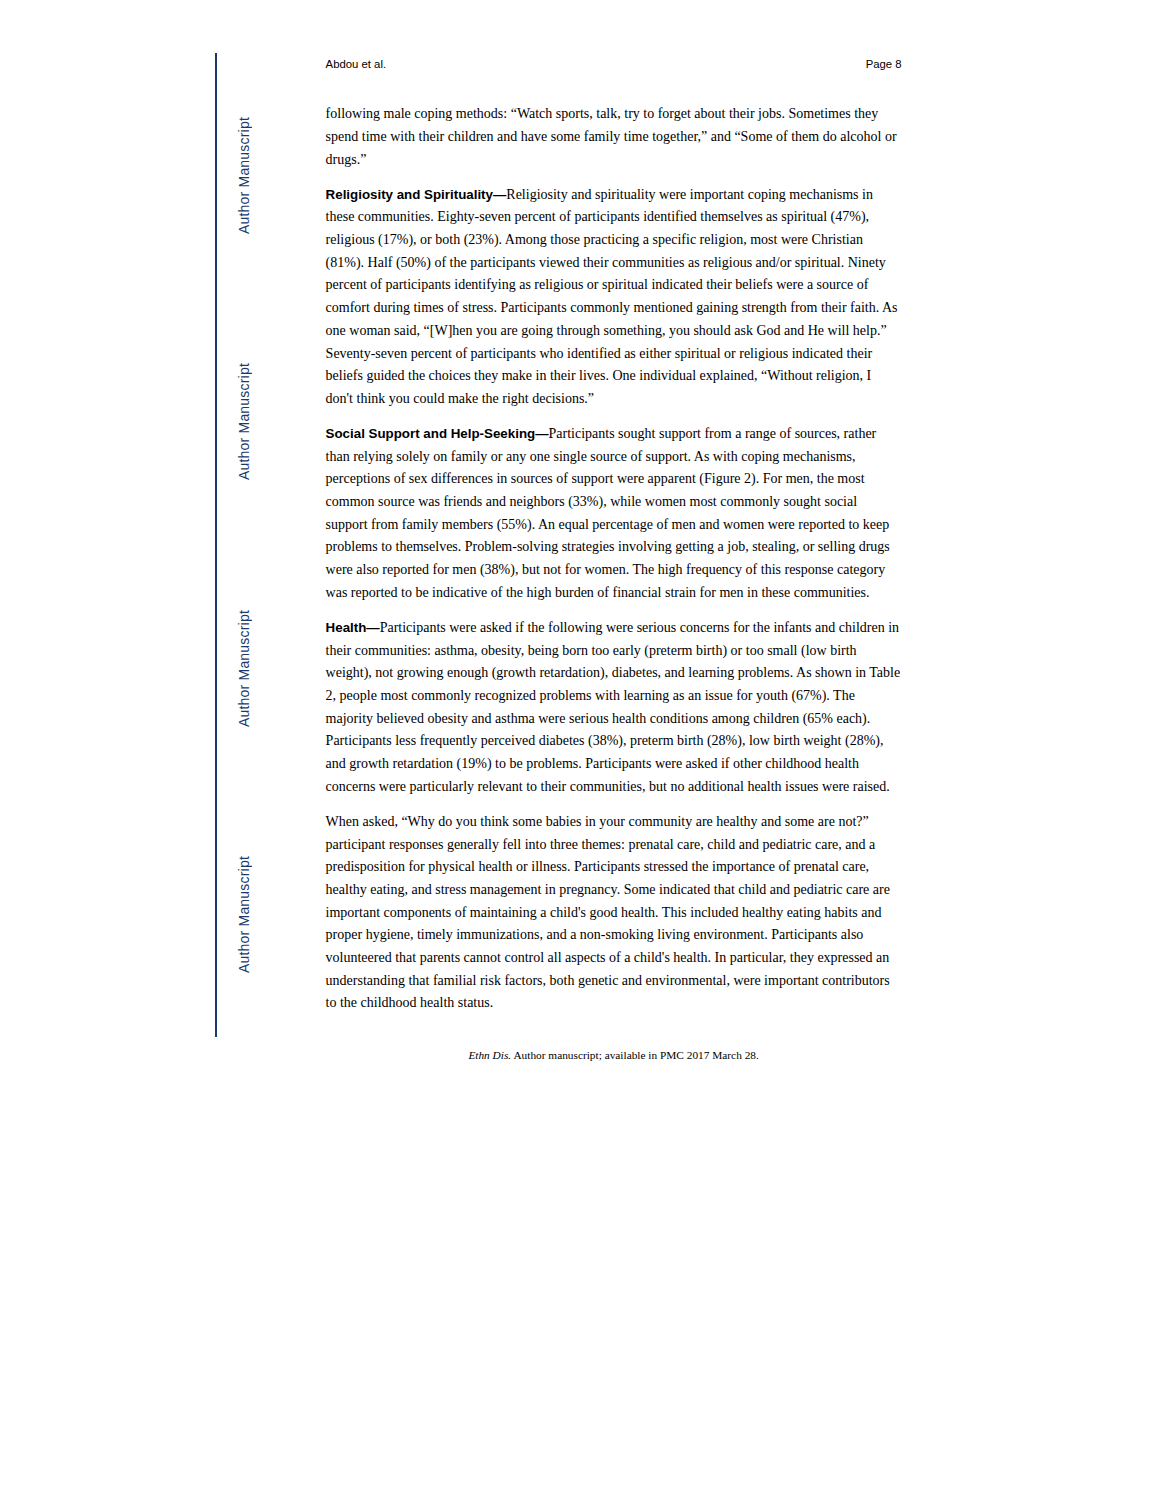Author Manuscript Author Manuscript Author Manuscript Author Manuscript
Abdou et al.
Page 8
following male coping methods: “Watch sports, talk, try to forget about their jobs. Sometimes they spend time with their children and have some family time together,” and “Some of them do alcohol or drugs.”
Religiosity and Spirituality—Religiosity and spirituality were important coping mechanisms in these communities. Eighty-seven percent of participants identified themselves as spiritual (47%), religious (17%), or both (23%). Among those practicing a specific religion, most were Christian (81%). Half (50%) of the participants viewed their communities as religious and/or spiritual. Ninety percent of participants identifying as religious or spiritual indicated their beliefs were a source of comfort during times of stress. Participants commonly mentioned gaining strength from their faith. As one woman said, “[W]hen you are going through something, you should ask God and He will help.” Seventy-seven percent of participants who identified as either spiritual or religious indicated their beliefs guided the choices they make in their lives. One individual explained, “Without religion, I don't think you could make the right decisions.”
Social Support and Help-Seeking—Participants sought support from a range of sources, rather than relying solely on family or any one single source of support. As with coping mechanisms, perceptions of sex differences in sources of support were apparent (Figure 2). For men, the most common source was friends and neighbors (33%), while women most commonly sought social support from family members (55%). An equal percentage of men and women were reported to keep problems to themselves. Problem-solving strategies involving getting a job, stealing, or selling drugs were also reported for men (38%), but not for women. The high frequency of this response category was reported to be indicative of the high burden of financial strain for men in these communities.
Health—Participants were asked if the following were serious concerns for the infants and children in their communities: asthma, obesity, being born too early (preterm birth) or too small (low birth weight), not growing enough (growth retardation), diabetes, and learning problems. As shown in Table 2, people most commonly recognized problems with learning as an issue for youth (67%). The majority believed obesity and asthma were serious health conditions among children (65% each). Participants less frequently perceived diabetes (38%), preterm birth (28%), low birth weight (28%), and growth retardation (19%) to be problems. Participants were asked if other childhood health concerns were particularly relevant to their communities, but no additional health issues were raised.
When asked, “Why do you think some babies in your community are healthy and some are not?” participant responses generally fell into three themes: prenatal care, child and pediatric care, and a predisposition for physical health or illness. Participants stressed the importance of prenatal care, healthy eating, and stress management in pregnancy. Some indicated that child and pediatric care are important components of maintaining a child's good health. This included healthy eating habits and proper hygiene, timely immunizations, and a non-smoking living environment. Participants also volunteered that parents cannot control all aspects of a child's health. In particular, they expressed an understanding that familial risk factors, both genetic and environmental, were important contributors to the childhood health status.
Ethn Dis. Author manuscript; available in PMC 2017 March 28.